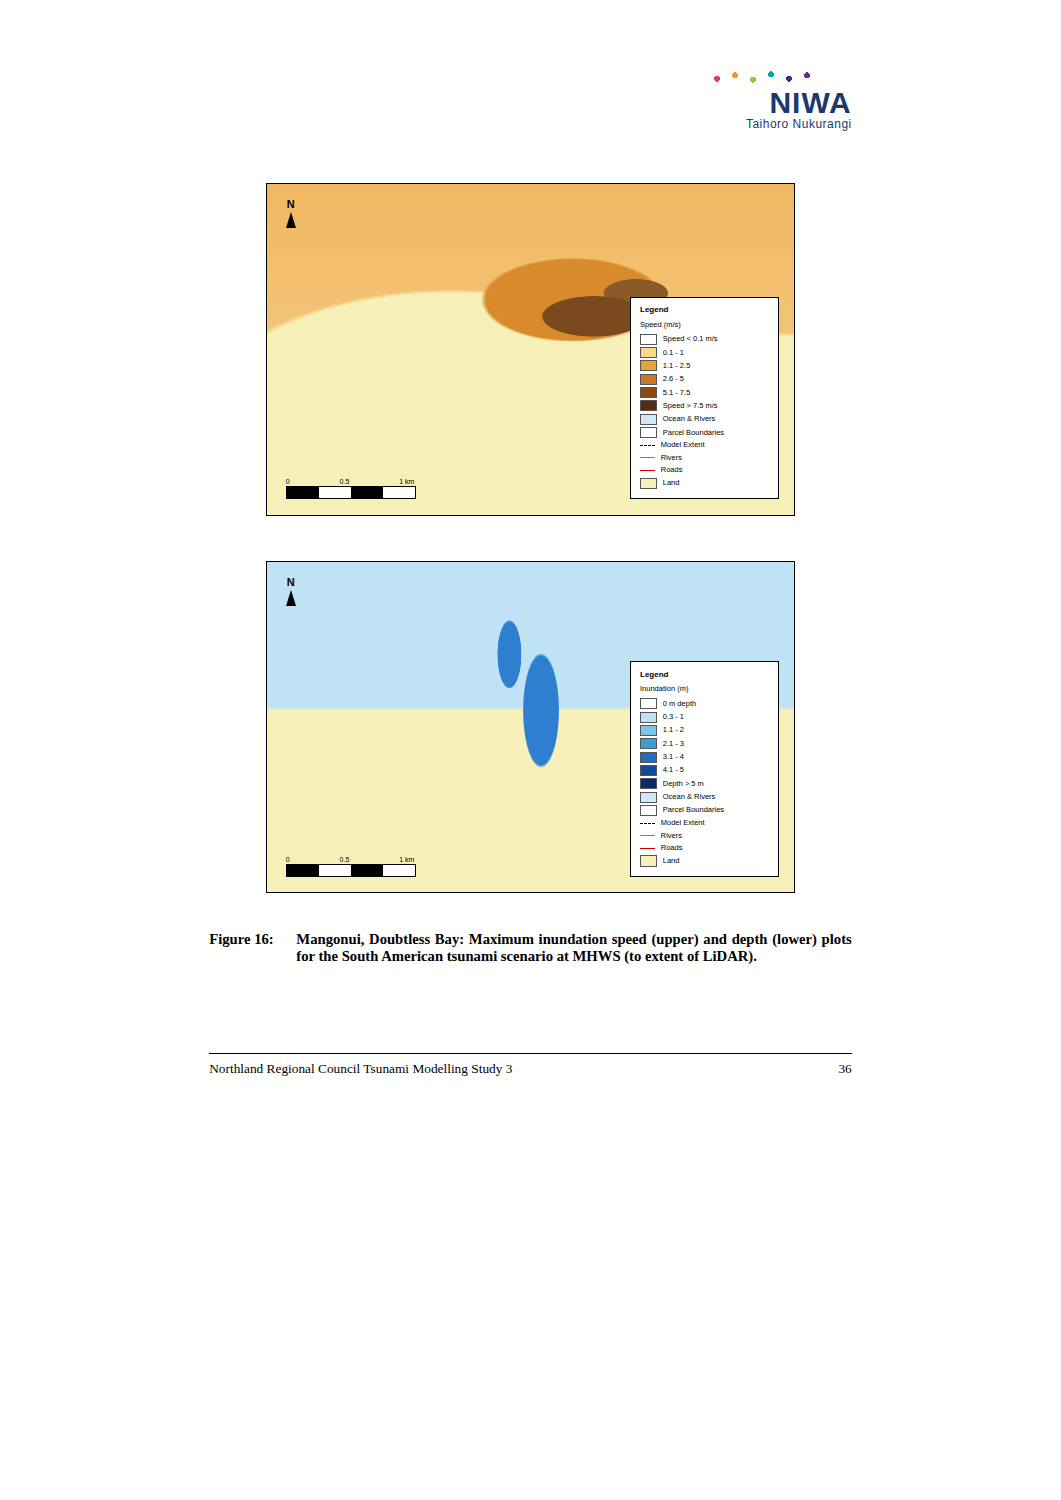NIWA
Taihoro Nukurangi
N
Legend
Speed (m/s)
Speed < 0.1 m/s
0.1 - 1
1.1 - 2.5
2.6 - 5
5.1 - 7.5
Speed > 7.5 m/s
Ocean & Rivers
Parcel Boundaries
Model Extent
Rivers
Roads
Land
00.51 km
N
Legend
Inundation (m)
0 m depth
0.3 - 1
1.1 - 2
2.1 - 3
3.1 - 4
4.1 - 5
Depth > 5 m
Ocean & Rivers
Parcel Boundaries
Model Extent
Rivers
Roads
Land
00.51 km
Figure 16:
Mangonui, Doubtless Bay: Maximum inundation speed (upper) and depth (lower) plots for the South American tsunami scenario at MHWS (to extent of LiDAR).
Northland Regional Council Tsunami Modelling Study 3
36